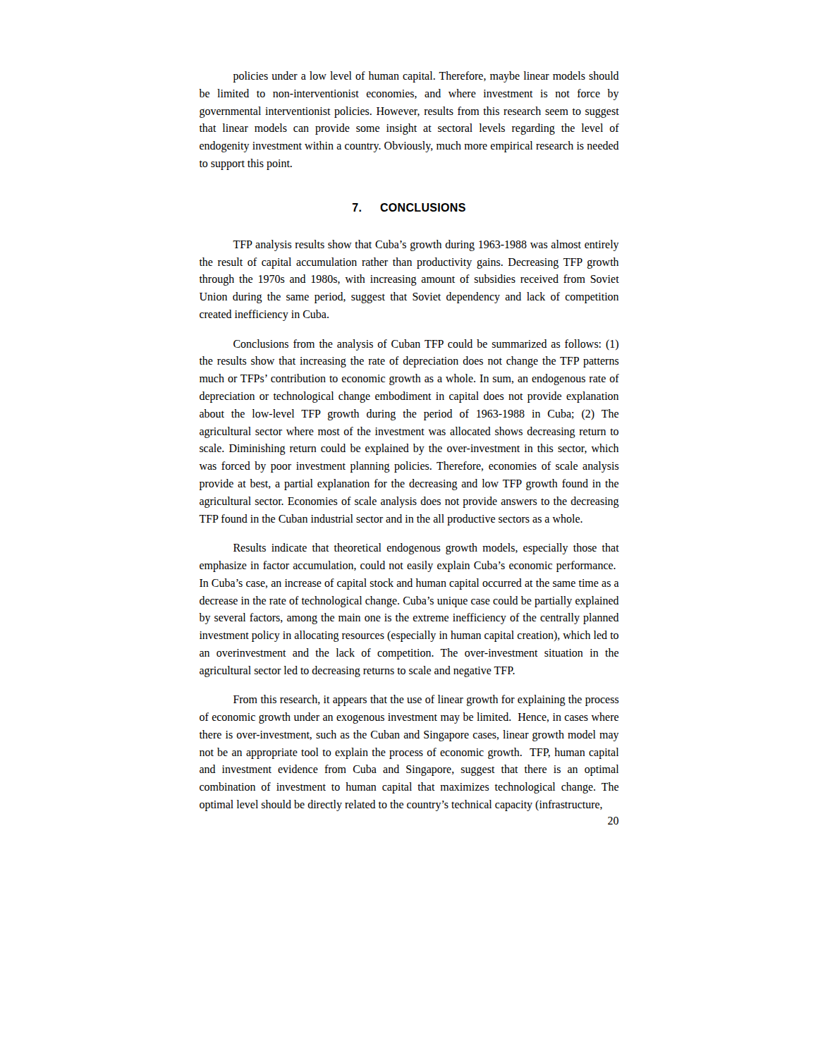policies under a low level of human capital. Therefore, maybe linear models should be limited to non-interventionist economies, and where investment is not force by governmental interventionist policies. However, results from this research seem to suggest that linear models can provide some insight at sectoral levels regarding the level of endogenity investment within a country. Obviously, much more empirical research is needed to support this point.
7. CONCLUSIONS
TFP analysis results show that Cuba’s growth during 1963-1988 was almost entirely the result of capital accumulation rather than productivity gains. Decreasing TFP growth through the 1970s and 1980s, with increasing amount of subsidies received from Soviet Union during the same period, suggest that Soviet dependency and lack of competition created inefficiency in Cuba.
Conclusions from the analysis of Cuban TFP could be summarized as follows: (1) the results show that increasing the rate of depreciation does not change the TFP patterns much or TFPs’ contribution to economic growth as a whole. In sum, an endogenous rate of depreciation or technological change embodiment in capital does not provide explanation about the low-level TFP growth during the period of 1963-1988 in Cuba; (2) The agricultural sector where most of the investment was allocated shows decreasing return to scale. Diminishing return could be explained by the over-investment in this sector, which was forced by poor investment planning policies. Therefore, economies of scale analysis provide at best, a partial explanation for the decreasing and low TFP growth found in the agricultural sector. Economies of scale analysis does not provide answers to the decreasing TFP found in the Cuban industrial sector and in the all productive sectors as a whole.
Results indicate that theoretical endogenous growth models, especially those that emphasize in factor accumulation, could not easily explain Cuba’s economic performance. In Cuba’s case, an increase of capital stock and human capital occurred at the same time as a decrease in the rate of technological change. Cuba’s unique case could be partially explained by several factors, among the main one is the extreme inefficiency of the centrally planned investment policy in allocating resources (especially in human capital creation), which led to an overinvestment and the lack of competition. The over-investment situation in the agricultural sector led to decreasing returns to scale and negative TFP.
From this research, it appears that the use of linear growth for explaining the process of economic growth under an exogenous investment may be limited. Hence, in cases where there is over-investment, such as the Cuban and Singapore cases, linear growth model may not be an appropriate tool to explain the process of economic growth. TFP, human capital and investment evidence from Cuba and Singapore, suggest that there is an optimal combination of investment to human capital that maximizes technological change. The optimal level should be directly related to the country’s technical capacity (infrastructure,
20